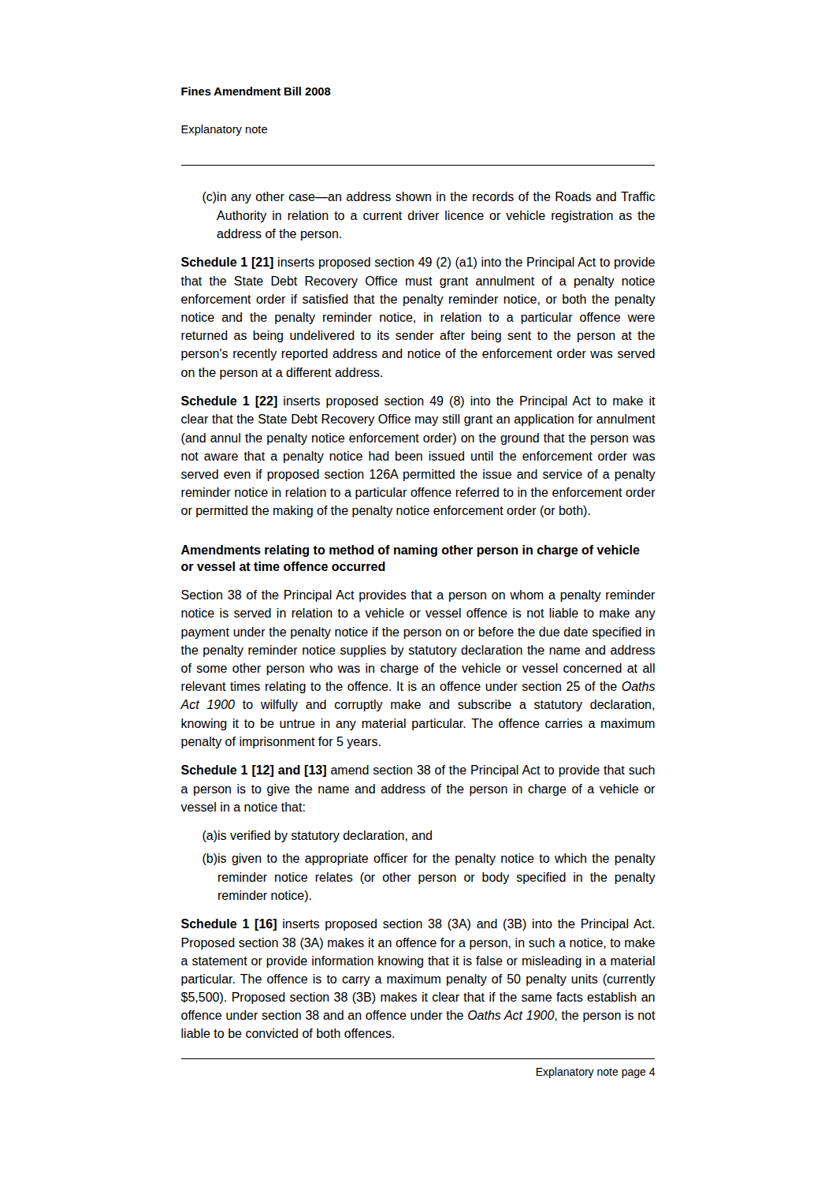Fines Amendment Bill 2008
Explanatory note
(c) in any other case—an address shown in the records of the Roads and Traffic Authority in relation to a current driver licence or vehicle registration as the address of the person.
Schedule 1 [21] inserts proposed section 49 (2) (a1) into the Principal Act to provide that the State Debt Recovery Office must grant annulment of a penalty notice enforcement order if satisfied that the penalty reminder notice, or both the penalty notice and the penalty reminder notice, in relation to a particular offence were returned as being undelivered to its sender after being sent to the person at the person's recently reported address and notice of the enforcement order was served on the person at a different address.
Schedule 1 [22] inserts proposed section 49 (8) into the Principal Act to make it clear that the State Debt Recovery Office may still grant an application for annulment (and annul the penalty notice enforcement order) on the ground that the person was not aware that a penalty notice had been issued until the enforcement order was served even if proposed section 126A permitted the issue and service of a penalty reminder notice in relation to a particular offence referred to in the enforcement order or permitted the making of the penalty notice enforcement order (or both).
Amendments relating to method of naming other person in charge of vehicle or vessel at time offence occurred
Section 38 of the Principal Act provides that a person on whom a penalty reminder notice is served in relation to a vehicle or vessel offence is not liable to make any payment under the penalty notice if the person on or before the due date specified in the penalty reminder notice supplies by statutory declaration the name and address of some other person who was in charge of the vehicle or vessel concerned at all relevant times relating to the offence. It is an offence under section 25 of the Oaths Act 1900 to wilfully and corruptly make and subscribe a statutory declaration, knowing it to be untrue in any material particular. The offence carries a maximum penalty of imprisonment for 5 years.
Schedule 1 [12] and [13] amend section 38 of the Principal Act to provide that such a person is to give the name and address of the person in charge of a vehicle or vessel in a notice that:
(a) is verified by statutory declaration, and
(b) is given to the appropriate officer for the penalty notice to which the penalty reminder notice relates (or other person or body specified in the penalty reminder notice).
Schedule 1 [16] inserts proposed section 38 (3A) and (3B) into the Principal Act. Proposed section 38 (3A) makes it an offence for a person, in such a notice, to make a statement or provide information knowing that it is false or misleading in a material particular. The offence is to carry a maximum penalty of 50 penalty units (currently $5,500). Proposed section 38 (3B) makes it clear that if the same facts establish an offence under section 38 and an offence under the Oaths Act 1900, the person is not liable to be convicted of both offences.
Explanatory note page 4